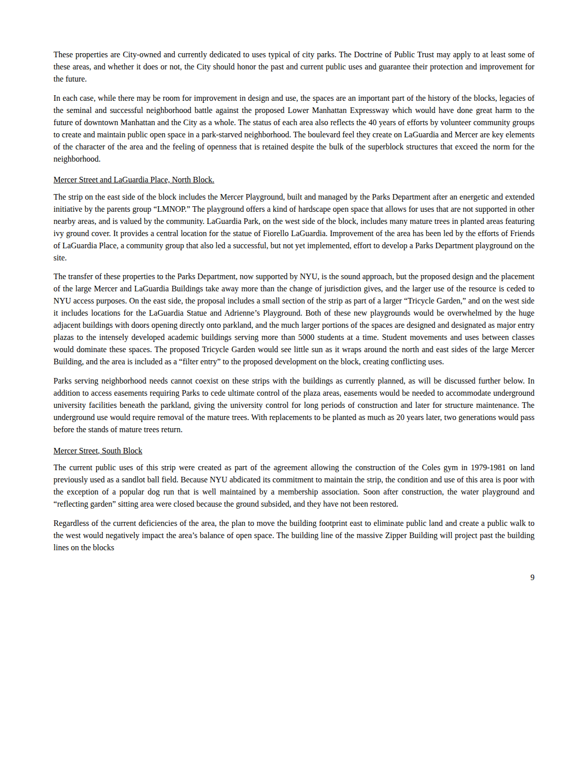These properties are City-owned and currently dedicated to uses typical of city parks. The Doctrine of Public Trust may apply to at least some of these areas, and whether it does or not, the City should honor the past and current public uses and guarantee their protection and improvement for the future.
In each case, while there may be room for improvement in design and use, the spaces are an important part of the history of the blocks, legacies of the seminal and successful neighborhood battle against the proposed Lower Manhattan Expressway which would have done great harm to the future of downtown Manhattan and the City as a whole. The status of each area also reflects the 40 years of efforts by volunteer community groups to create and maintain public open space in a park-starved neighborhood. The boulevard feel they create on LaGuardia and Mercer are key elements of the character of the area and the feeling of openness that is retained despite the bulk of the superblock structures that exceed the norm for the neighborhood.
Mercer Street and LaGuardia Place, North Block.
The strip on the east side of the block includes the Mercer Playground, built and managed by the Parks Department after an energetic and extended initiative by the parents group “LMNOP.” The playground offers a kind of hardscape open space that allows for uses that are not supported in other nearby areas, and is valued by the community. LaGuardia Park, on the west side of the block, includes many mature trees in planted areas featuring ivy ground cover. It provides a central location for the statue of Fiorello LaGuardia. Improvement of the area has been led by the efforts of Friends of LaGuardia Place, a community group that also led a successful, but not yet implemented, effort to develop a Parks Department playground on the site.
The transfer of these properties to the Parks Department, now supported by NYU, is the sound approach, but the proposed design and the placement of the large Mercer and LaGuardia Buildings take away more than the change of jurisdiction gives, and the larger use of the resource is ceded to NYU access purposes. On the east side, the proposal includes a small section of the strip as part of a larger “Tricycle Garden,” and on the west side it includes locations for the LaGuardia Statue and Adrienne’s Playground. Both of these new playgrounds would be overwhelmed by the huge adjacent buildings with doors opening directly onto parkland, and the much larger portions of the spaces are designed and designated as major entry plazas to the intensely developed academic buildings serving more than 5000 students at a time. Student movements and uses between classes would dominate these spaces. The proposed Tricycle Garden would see little sun as it wraps around the north and east sides of the large Mercer Building, and the area is included as a “filter entry” to the proposed development on the block, creating conflicting uses.
Parks serving neighborhood needs cannot coexist on these strips with the buildings as currently planned, as will be discussed further below. In addition to access easements requiring Parks to cede ultimate control of the plaza areas, easements would be needed to accommodate underground university facilities beneath the parkland, giving the university control for long periods of construction and later for structure maintenance. The underground use would require removal of the mature trees. With replacements to be planted as much as 20 years later, two generations would pass before the stands of mature trees return.
Mercer Street, South Block
The current public uses of this strip were created as part of the agreement allowing the construction of the Coles gym in 1979-1981 on land previously used as a sandlot ball field. Because NYU abdicated its commitment to maintain the strip, the condition and use of this area is poor with the exception of a popular dog run that is well maintained by a membership association. Soon after construction, the water playground and “reflecting garden” sitting area were closed because the ground subsided, and they have not been restored.
Regardless of the current deficiencies of the area, the plan to move the building footprint east to eliminate public land and create a public walk to the west would negatively impact the area’s balance of open space. The building line of the massive Zipper Building will project past the building lines on the blocks
9